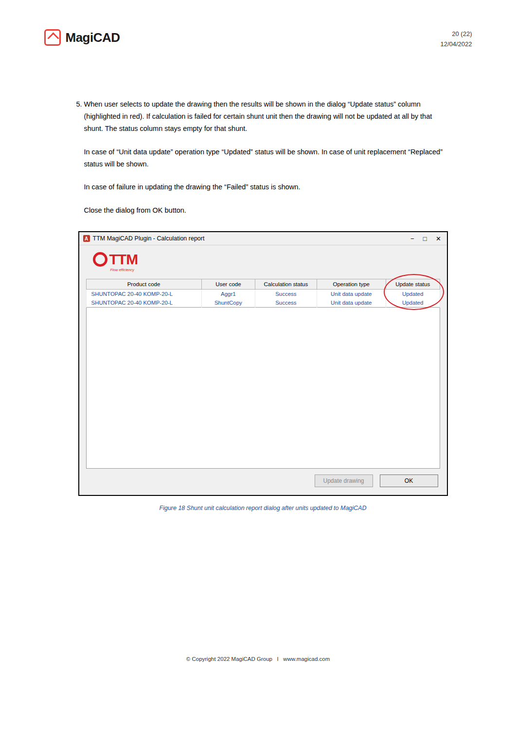Magi CAD
20 (22)
12/04/2022
When user selects to update the drawing then the results will be shown in the dialog “Update status” column (highlighted in red). If calculation is failed for certain shunt unit then the drawing will not be updated at all by that shunt. The status column stays empty for that shunt.
In case of “Unit data update” operation type “Updated” status will be shown. In case of unit replacement “Replaced” status will be shown.
In case of failure in updating the drawing the “Failed” status is shown.
Close the dialog from OK button.
A TTM MagiCAD Plugin - Calculation report
− □ ✕
TTM
Flow efficiency
| Product code | User code | Calculation status | Operation type | Update status |
| --- | --- | --- | --- | --- |
| SHUNTOPAC 20-40 KOMP-20-L | Aggr1 | Success | Unit data update | Updated |
| SHUNTOPAC 20-40 KOMP-20-L | ShuntCopy | Success | Unit data update | Updated |
Update drawing
OK
Figure 18 Shunt unit calculation report dialog after units updated to MagiCAD
© Copyright 2022 MagiCAD Group I www.magicad.com